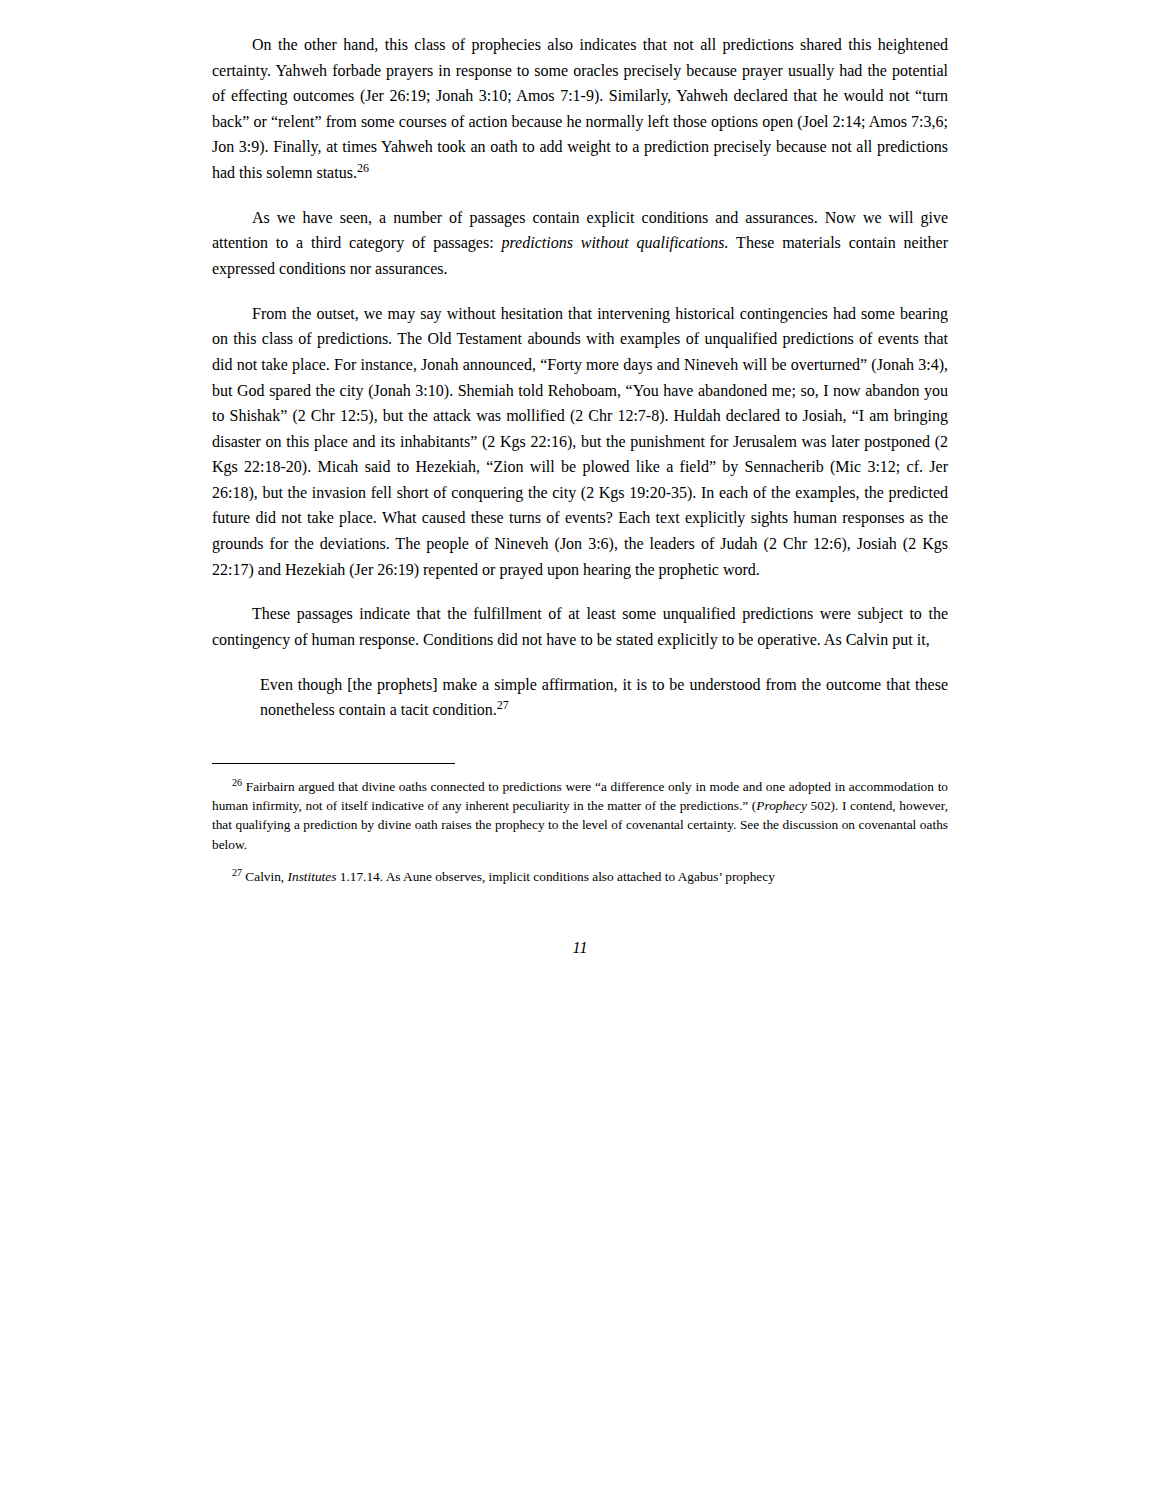On the other hand, this class of prophecies also indicates that not all predictions shared this heightened certainty. Yahweh forbade prayers in response to some oracles precisely because prayer usually had the potential of effecting outcomes (Jer 26:19; Jonah 3:10; Amos 7:1-9). Similarly, Yahweh declared that he would not “turn back” or “relent” from some courses of action because he normally left those options open (Joel 2:14; Amos 7:3,6; Jon 3:9). Finally, at times Yahweh took an oath to add weight to a prediction precisely because not all predictions had this solemn status.26
As we have seen, a number of passages contain explicit conditions and assurances. Now we will give attention to a third category of passages: predictions without qualifications. These materials contain neither expressed conditions nor assurances.
From the outset, we may say without hesitation that intervening historical contingencies had some bearing on this class of predictions. The Old Testament abounds with examples of unqualified predictions of events that did not take place. For instance, Jonah announced, “Forty more days and Nineveh will be overturned” (Jonah 3:4), but God spared the city (Jonah 3:10). Shemiah told Rehoboam, “You have abandoned me; so, I now abandon you to Shishak” (2 Chr 12:5), but the attack was mollified (2 Chr 12:7-8). Huldah declared to Josiah, “I am bringing disaster on this place and its inhabitants” (2 Kgs 22:16), but the punishment for Jerusalem was later postponed (2 Kgs 22:18-20). Micah said to Hezekiah, “Zion will be plowed like a field” by Sennacherib (Mic 3:12; cf. Jer 26:18), but the invasion fell short of conquering the city (2 Kgs 19:20-35). In each of the examples, the predicted future did not take place. What caused these turns of events? Each text explicitly sights human responses as the grounds for the deviations. The people of Nineveh (Jon 3:6), the leaders of Judah (2 Chr 12:6), Josiah (2 Kgs 22:17) and Hezekiah (Jer 26:19) repented or prayed upon hearing the prophetic word.
These passages indicate that the fulfillment of at least some unqualified predictions were subject to the contingency of human response. Conditions did not have to be stated explicitly to be operative. As Calvin put it,
Even though [the prophets] make a simple affirmation, it is to be understood from the outcome that these nonetheless contain a tacit condition.27
26 Fairbairn argued that divine oaths connected to predictions were “a difference only in mode and one adopted in accommodation to human infirmity, not of itself indicative of any inherent peculiarity in the matter of the predictions.” (Prophecy 502). I contend, however, that qualifying a prediction by divine oath raises the prophecy to the level of covenantal certainty. See the discussion on covenantal oaths below.
27 Calvin, Institutes 1.17.14. As Aune observes, implicit conditions also attached to Agabus’ prophecy
11